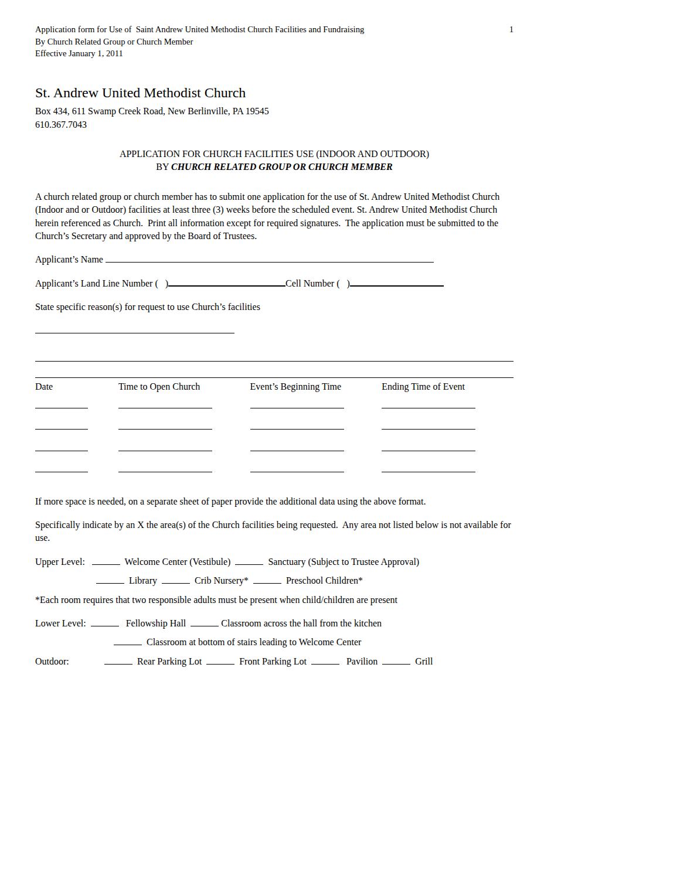1
Application form for Use of Saint Andrew United Methodist Church Facilities and Fundraising
By Church Related Group or Church Member
Effective January 1, 2011
St. Andrew United Methodist Church
Box 434, 611 Swamp Creek Road, New Berlinville, PA 19545
610.367.7043
APPLICATION FOR CHURCH FACILITIES USE (INDOOR AND OUTDOOR)
BY CHURCH RELATED GROUP OR CHURCH MEMBER
A church related group or church member has to submit one application for the use of St. Andrew United Methodist Church (Indoor and or Outdoor) facilities at least three (3) weeks before the scheduled event. St. Andrew United Methodist Church herein referenced as Church. Print all information except for required signatures. The application must be submitted to the Church’s Secretary and approved by the Board of Trustees.
Applicant’s Name
Applicant’s Land Line Number ( ) Cell Number ( )
State specific reason(s) for request to use Church’s facilities
| Date | Time to Open Church | Event’s Beginning Time | Ending Time of Event |
| --- | --- | --- | --- |
If more space is needed, on a separate sheet of paper provide the additional data using the above format.
Specifically indicate by an X the area(s) of the Church facilities being requested. Any area not listed below is not available for use.
Upper Level: Welcome Center (Vestibule) Sanctuary (Subject to Trustee Approval)
Library Crib Nursery* Preschool Children*
*Each room requires that two responsible adults must be present when child/children are present
Lower Level: Fellowship Hall Classroom across the hall from the kitchen
Classroom at bottom of stairs leading to Welcome Center
Outdoor: Rear Parking Lot Front Parking Lot Pavilion Grill